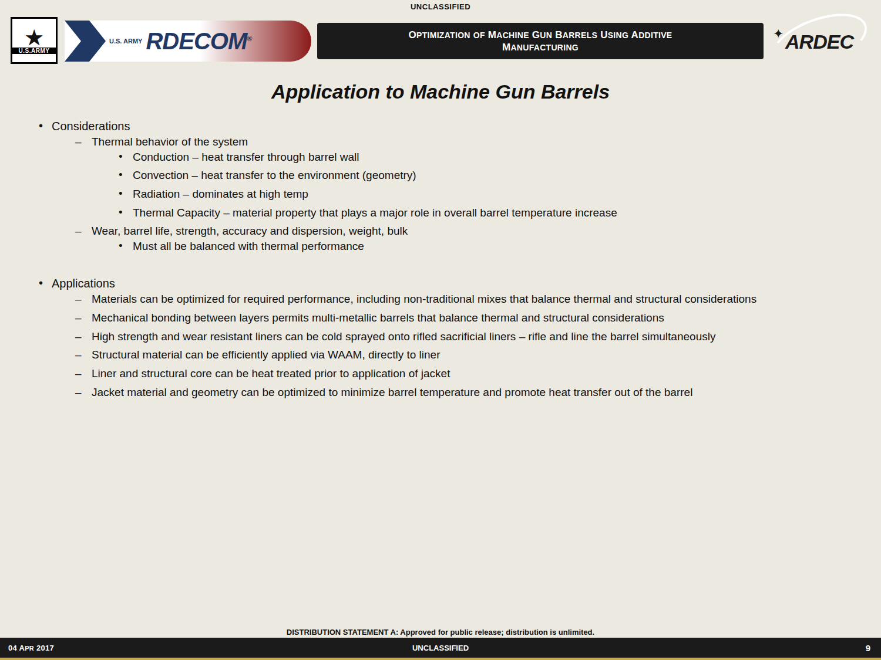UNCLASSIFIED
★
U.S.ARMY
U.S. ARMY
RDECOM®
OPTIMIZATION OF MACHINE GUN BARRELS USING ADDITIVE
MANUFACTURING
✦
ARDEC
Application to Machine Gun Barrels
Considerations
Thermal behavior of the system
Conduction – heat transfer through barrel wall
Convection – heat transfer to the environment (geometry)
Radiation – dominates at high temp
Thermal Capacity – material property that plays a major role in overall barrel temperature increase
Wear, barrel life, strength, accuracy and dispersion, weight, bulk
Must all be balanced with thermal performance
Applications
Materials can be optimized for required performance, including non-traditional mixes that balance thermal and structural considerations
Mechanical bonding between layers permits multi-metallic barrels that balance thermal and structural considerations
High strength and wear resistant liners can be cold sprayed onto rifled sacrificial liners – rifle and line the barrel simultaneously
Structural material can be efficiently applied via WAAM, directly to liner
Liner and structural core can be heat treated prior to application of jacket
Jacket material and geometry can be optimized to minimize barrel temperature and promote heat transfer out of the barrel
DISTRIBUTION STATEMENT A: Approved for public release; distribution is unlimited.
04 APR 2017
UNCLASSIFIED
9